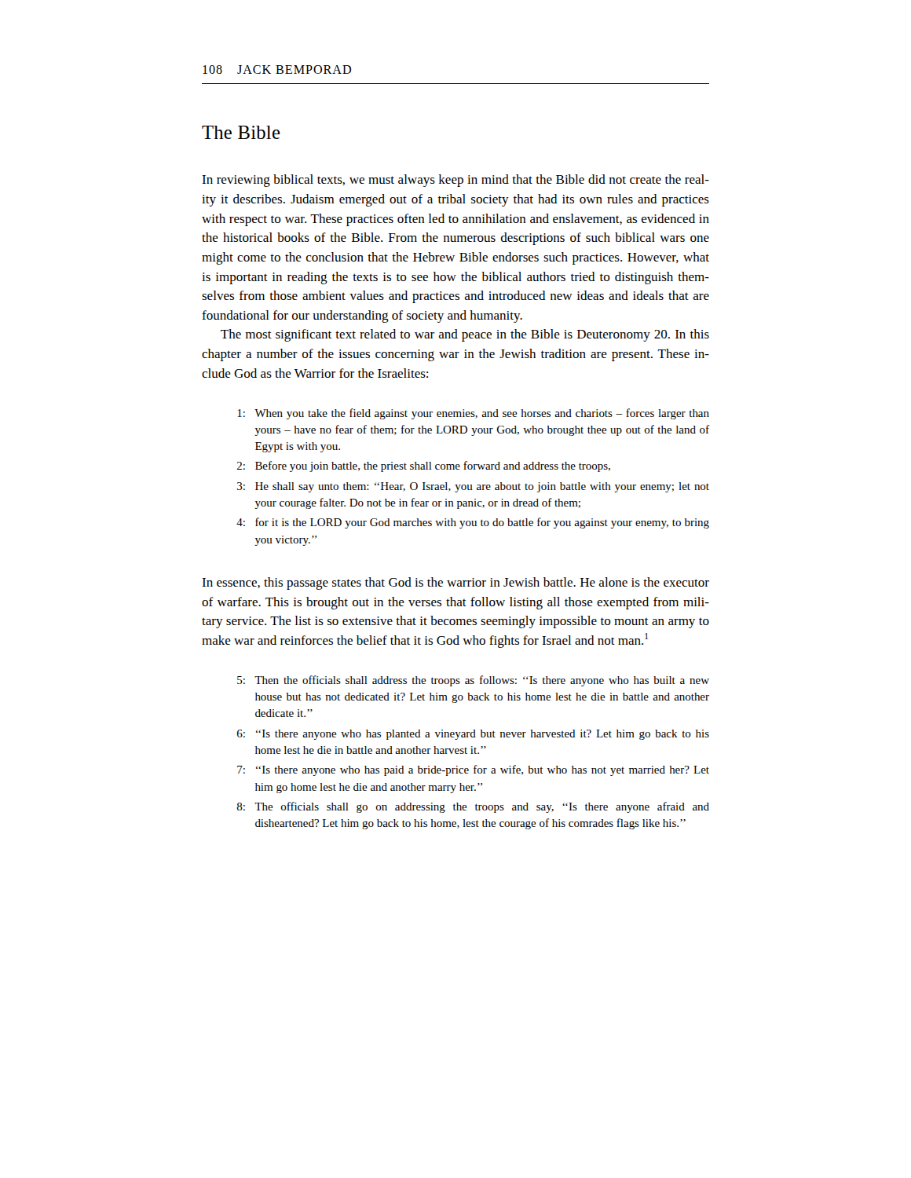108 JACK BEMPORAD
The Bible
In reviewing biblical texts, we must always keep in mind that the Bible did not create the reality it describes. Judaism emerged out of a tribal society that had its own rules and practices with respect to war. These practices often led to annihilation and enslavement, as evidenced in the historical books of the Bible. From the numerous descriptions of such biblical wars one might come to the conclusion that the Hebrew Bible endorses such practices. However, what is important in reading the texts is to see how the biblical authors tried to distinguish themselves from those ambient values and practices and introduced new ideas and ideals that are foundational for our understanding of society and humanity.
The most significant text related to war and peace in the Bible is Deuteronomy 20. In this chapter a number of the issues concerning war in the Jewish tradition are present. These include God as the Warrior for the Israelites:
1: When you take the field against your enemies, and see horses and chariots – forces larger than yours – have no fear of them; for the LORD your God, who brought thee up out of the land of Egypt is with you.
2: Before you join battle, the priest shall come forward and address the troops,
3: He shall say unto them: ‘‘Hear, O Israel, you are about to join battle with your enemy; let not your courage falter. Do not be in fear or in panic, or in dread of them;
4: for it is the LORD your God marches with you to do battle for you against your enemy, to bring you victory.’’
In essence, this passage states that God is the warrior in Jewish battle. He alone is the executor of warfare. This is brought out in the verses that follow listing all those exempted from military service. The list is so extensive that it becomes seemingly impossible to mount an army to make war and reinforces the belief that it is God who fights for Israel and not man.1
5: Then the officials shall address the troops as follows: ‘‘Is there anyone who has built a new house but has not dedicated it? Let him go back to his home lest he die in battle and another dedicate it.’’
6:‘‘Is there anyone who has planted a vineyard but never harvested it? Let him go back to his home lest he die in battle and another harvest it.’’
7:‘‘Is there anyone who has paid a bride-price for a wife, but who has not yet married her? Let him go home lest he die and another marry her.’’
8: The officials shall go on addressing the troops and say, ‘‘Is there anyone afraid and disheartened? Let him go back to his home, lest the courage of his comrades flags like his.’’